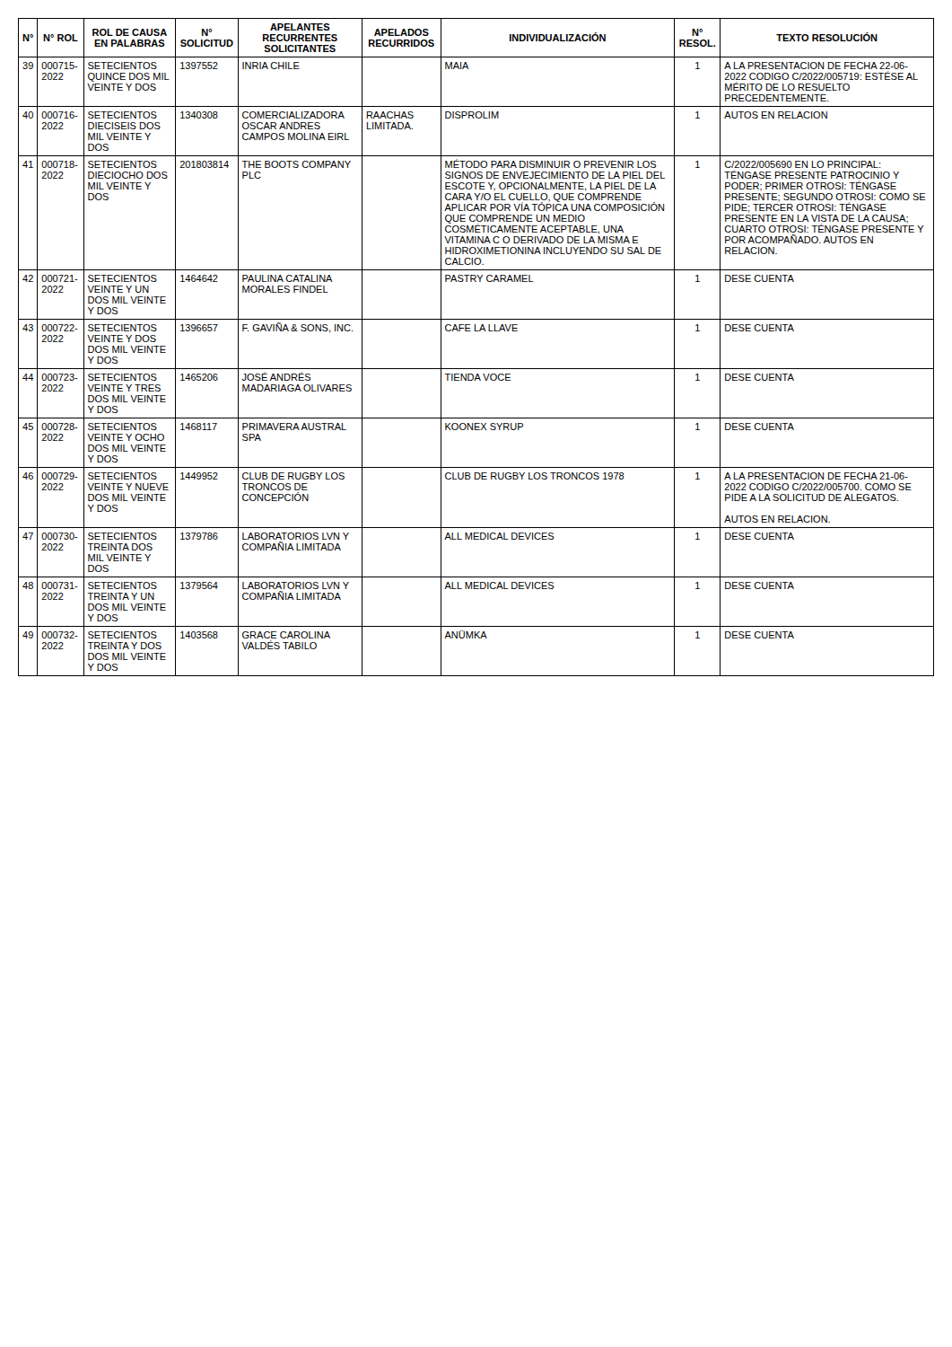| N° | N° ROL | ROL DE CAUSA EN PALABRAS | N° SOLICITUD | APELANTES RECURRENTES SOLICITANTES | APELADOS RECURRIDOS | INDIVIDUALIZACIÓN | N° RESOL. | TEXTO RESOLUCIÓN |
| --- | --- | --- | --- | --- | --- | --- | --- | --- |
| 39 | 000715-2022 | SETECIENTOS QUINCE DOS MIL VEINTE Y DOS | 1397552 | INRIA CHILE | | MAIA | 1 | A LA PRESENTACION DE FECHA 22-06-2022 CODIGO C/2022/005719: ESTÉSE AL MÉRITO DE LO RESUELTO PRECEDENTEMENTE. |
| 40 | 000716-2022 | SETECIENTOS DIECISEIS DOS MIL VEINTE Y DOS | 1340308 | COMERCIALIZADORA OSCAR ANDRES CAMPOS MOLINA EIRL | RAACHAS LIMITADA. | DISPROLIM | 1 | AUTOS EN RELACION |
| 41 | 000718-2022 | SETECIENTOS DIECIOCHO DOS MIL VEINTE Y DOS | 201803814 | THE BOOTS COMPANY PLC | | MÉTODO PARA DISMINUIR O PREVENIR LOS SIGNOS DE ENVEJECIMIENTO DE LA PIEL DEL ESCOTE Y, OPCIONALMENTE, LA PIEL DE LA CARA Y/O EL CUELLO, QUE COMPRENDE APLICAR POR VÍA TÓPICA UNA COMPOSICIÓN QUE COMPRENDE UN MEDIO COSMÉTICAMENTE ACEPTABLE, UNA VITAMINA C O DERIVADO DE LA MISMA E HIDROXIMETIONINA INCLUYENDO SU SAL DE CALCIO. | 1 | C/2022/005690 EN LO PRINCIPAL: TÉNGASE PRESENTE PATROCINIO Y PODER; PRIMER OTROSI: TÉNGASE PRESENTE; SEGUNDO OTROSI: COMO SE PIDE; TERCER OTROSI: TÉNGASE PRESENTE EN LA VISTA DE LA CAUSA; CUARTO OTROSI: TÉNGASE PRESENTE Y POR ACOMPAÑADO. AUTOS EN RELACION. |
| 42 | 000721-2022 | SETECIENTOS VEINTE Y UN DOS MIL VEINTE Y DOS | 1464642 | PAULINA CATALINA MORALES FINDEL | | PASTRY CARAMEL | 1 | DESE CUENTA |
| 43 | 000722-2022 | SETECIENTOS VEINTE Y DOS DOS MIL VEINTE Y DOS | 1396657 | F. GAVIÑA & SONS, INC. | | CAFE LA LLAVE | 1 | DESE CUENTA |
| 44 | 000723-2022 | SETECIENTOS VEINTE Y TRES DOS MIL VEINTE Y DOS | 1465206 | JOSÉ ANDRÉS MADARIAGA OLIVARES | | TIENDA VOCE | 1 | DESE CUENTA |
| 45 | 000728-2022 | SETECIENTOS VEINTE Y OCHO DOS MIL VEINTE Y DOS | 1468117 | PRIMAVERA AUSTRAL SPA | | KOONEX SYRUP | 1 | DESE CUENTA |
| 46 | 000729-2022 | SETECIENTOS VEINTE Y NUEVE DOS MIL VEINTE Y DOS | 1449952 | CLUB DE RUGBY LOS TRONCOS DE CONCEPCIÓN | | CLUB DE RUGBY LOS TRONCOS 1978 | 1 | A LA PRESENTACION DE FECHA 21-06-2022 CODIGO C/2022/005700. COMO SE PIDE A LA SOLICITUD DE ALEGATOS. AUTOS EN RELACION. |
| 47 | 000730-2022 | SETECIENTOS TREINTA DOS MIL VEINTE Y DOS | 1379786 | LABORATORIOS LVN Y COMPAÑIA LIMITADA | | ALL MEDICAL DEVICES | 1 | DESE CUENTA |
| 48 | 000731-2022 | SETECIENTOS TREINTA Y UN DOS MIL VEINTE Y DOS | 1379564 | LABORATORIOS LVN Y COMPAÑIA LIMITADA | | ALL MEDICAL DEVICES | 1 | DESE CUENTA |
| 49 | 000732-2022 | SETECIENTOS TREINTA Y DOS DOS MIL VEINTE Y DOS | 1403568 | GRACE CAROLINA VALDÉS TABILO | | ANÜMKA | 1 | DESE CUENTA |